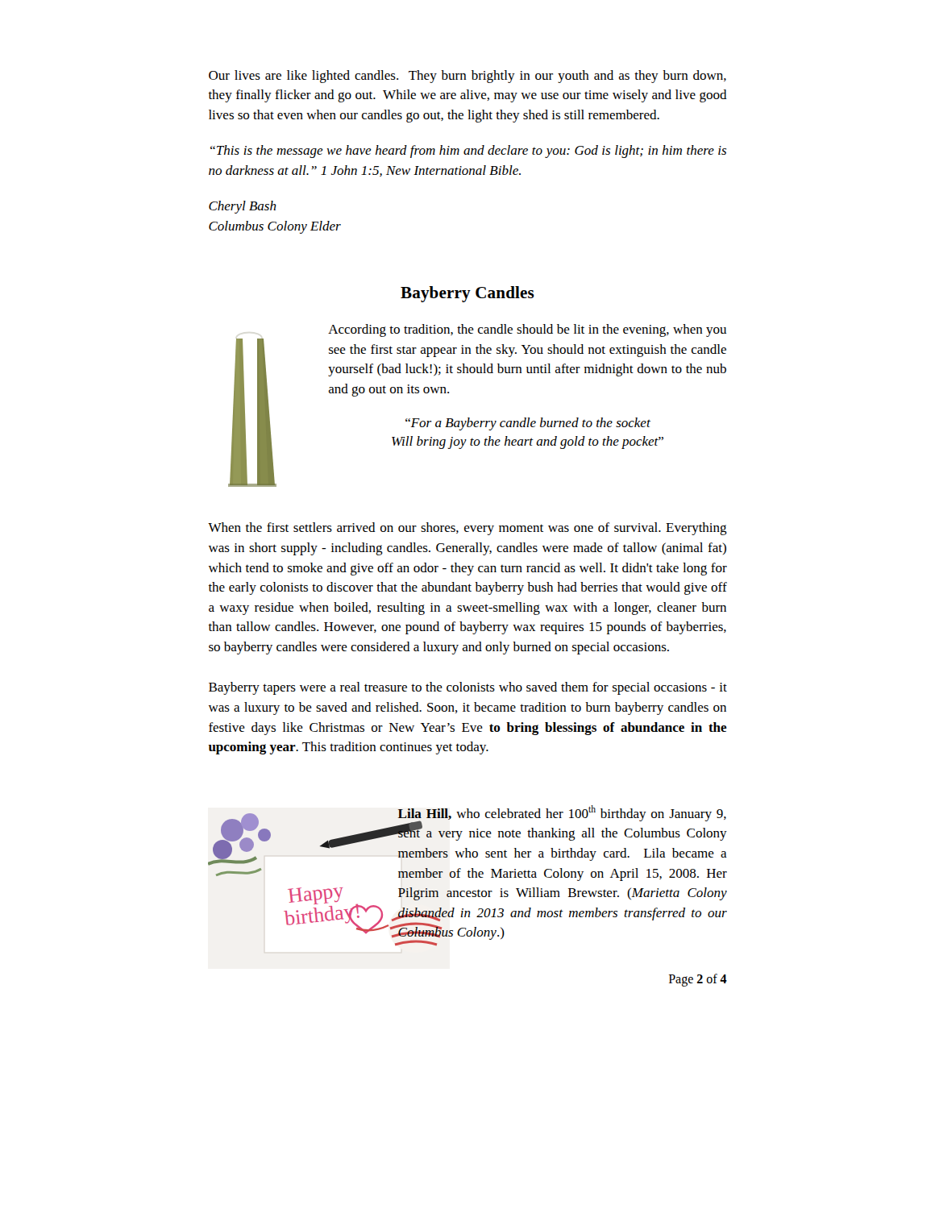Our lives are like lighted candles. They burn brightly in our youth and as they burn down, they finally flicker and go out. While we are alive, may we use our time wisely and live good lives so that even when our candles go out, the light they shed is still remembered.
“This is the message we have heard from him and declare to you: God is light; in him there is no darkness at all.” 1 John 1:5, New International Bible.
Cheryl Bash
Columbus Colony Elder
Bayberry Candles
According to tradition, the candle should be lit in the evening, when you see the first star appear in the sky. You should not extinguish the candle yourself (bad luck!); it should burn until after midnight down to the nub and go out on its own.
“For a Bayberry candle burned to the socket
Will bring joy to the heart and gold to the pocket”
When the first settlers arrived on our shores, every moment was one of survival. Everything was in short supply - including candles. Generally, candles were made of tallow (animal fat) which tend to smoke and give off an odor - they can turn rancid as well. It didn't take long for the early colonists to discover that the abundant bayberry bush had berries that would give off a waxy residue when boiled, resulting in a sweet-smelling wax with a longer, cleaner burn than tallow candles. However, one pound of bayberry wax requires 15 pounds of bayberries, so bayberry candles were considered a luxury and only burned on special occasions.
Bayberry tapers were a real treasure to the colonists who saved them for special occasions - it was a luxury to be saved and relished. Soon, it became tradition to burn bayberry candles on festive days like Christmas or New Year’s Eve to bring blessings of abundance in the upcoming year. This tradition continues yet today.
Happy birthday!
Lila Hill, who celebrated her 100th birthday on January 9, sent a very nice note thanking all the Columbus Colony members who sent her a birthday card. Lila became a member of the Marietta Colony on April 15, 2008. Her Pilgrim ancestor is William Brewster. (Marietta Colony disbanded in 2013 and most members transferred to our Columbus Colony.)
Page 2 of 4